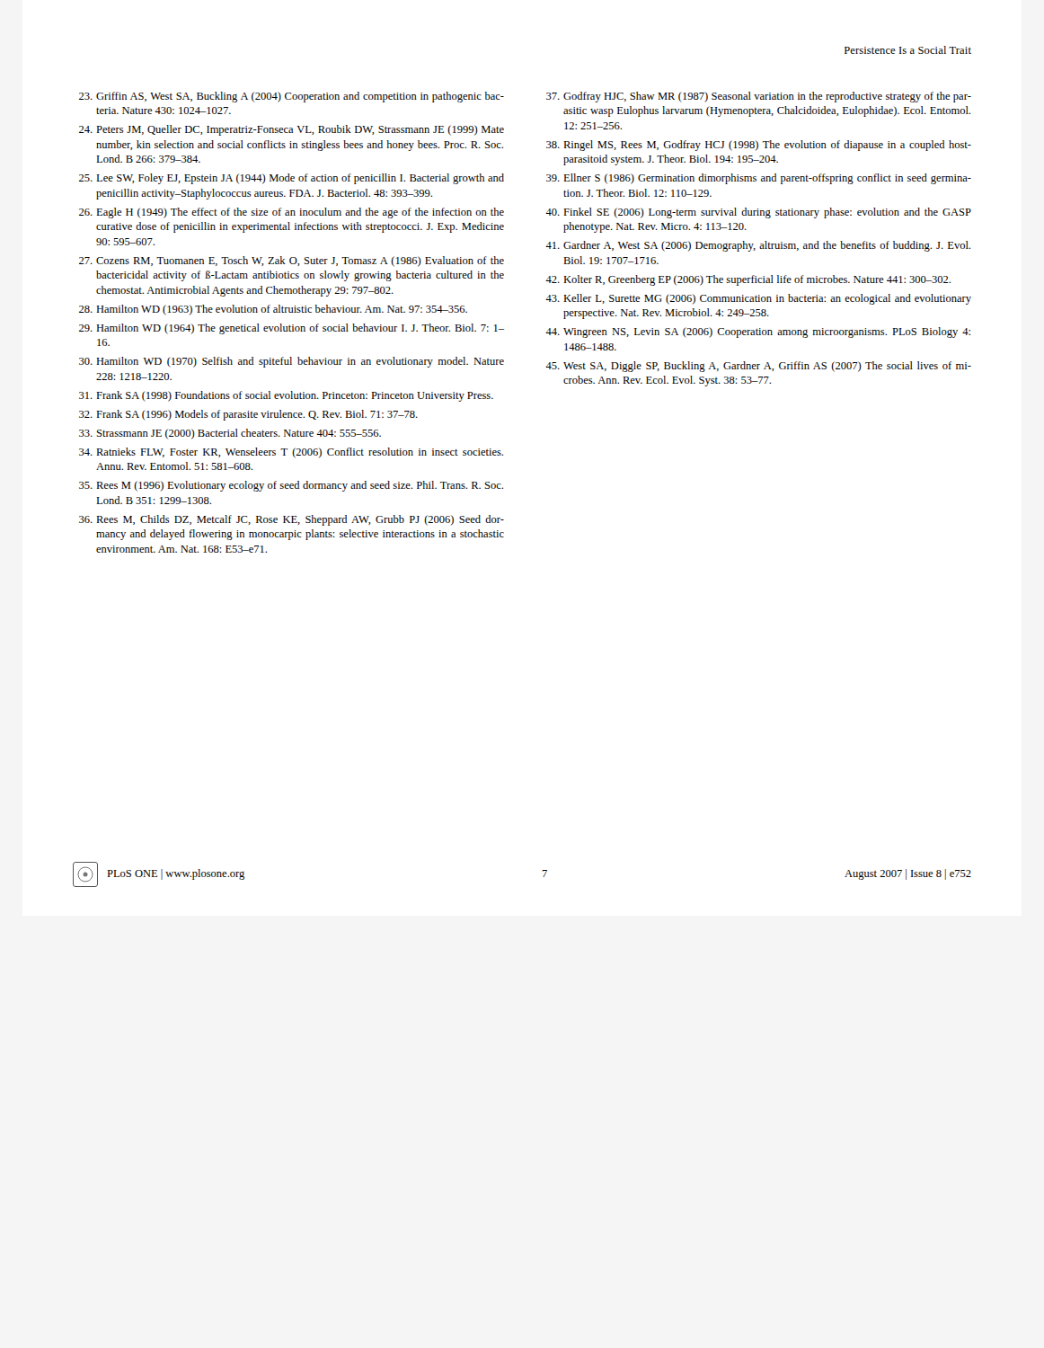Persistence Is a Social Trait
Griffin AS, West SA, Buckling A (2004) Cooperation and competition in pathogenic bacteria. Nature 430: 1024–1027.
Peters JM, Queller DC, Imperatriz-Fonseca VL, Roubik DW, Strassmann JE (1999) Mate number, kin selection and social conflicts in stingless bees and honey bees. Proc. R. Soc. Lond. B 266: 379–384.
Lee SW, Foley EJ, Epstein JA (1944) Mode of action of penicillin I. Bacterial growth and penicillin activity–Staphylococcus aureus. FDA. J. Bacteriol. 48: 393–399.
Eagle H (1949) The effect of the size of an inoculum and the age of the infection on the curative dose of penicillin in experimental infections with streptococci. J. Exp. Medicine 90: 595–607.
Cozens RM, Tuomanen E, Tosch W, Zak O, Suter J, Tomasz A (1986) Evaluation of the bactericidal activity of ß-Lactam antibiotics on slowly growing bacteria cultured in the chemostat. Antimicrobial Agents and Chemotherapy 29: 797–802.
Hamilton WD (1963) The evolution of altruistic behaviour. Am. Nat. 97: 354–356.
Hamilton WD (1964) The genetical evolution of social behaviour I. J. Theor. Biol. 7: 1–16.
Hamilton WD (1970) Selfish and spiteful behaviour in an evolutionary model. Nature 228: 1218–1220.
Frank SA (1998) Foundations of social evolution. Princeton: Princeton University Press.
Frank SA (1996) Models of parasite virulence. Q. Rev. Biol. 71: 37–78.
Strassmann JE (2000) Bacterial cheaters. Nature 404: 555–556.
Ratnieks FLW, Foster KR, Wenseleers T (2006) Conflict resolution in insect societies. Annu. Rev. Entomol. 51: 581–608.
Rees M (1996) Evolutionary ecology of seed dormancy and seed size. Phil. Trans. R. Soc. Lond. B 351: 1299–1308.
Rees M, Childs DZ, Metcalf JC, Rose KE, Sheppard AW, Grubb PJ (2006) Seed dormancy and delayed flowering in monocarpic plants: selective interactions in a stochastic environment. Am. Nat. 168: E53–e71.
Godfray HJC, Shaw MR (1987) Seasonal variation in the reproductive strategy of the parasitic wasp Eulophus larvarum (Hymenoptera, Chalcidoidea, Eulophidae). Ecol. Entomol. 12: 251–256.
Ringel MS, Rees M, Godfray HCJ (1998) The evolution of diapause in a coupled host-parasitoid system. J. Theor. Biol. 194: 195–204.
Ellner S (1986) Germination dimorphisms and parent-offspring conflict in seed germination. J. Theor. Biol. 12: 110–129.
Finkel SE (2006) Long-term survival during stationary phase: evolution and the GASP phenotype. Nat. Rev. Micro. 4: 113–120.
Gardner A, West SA (2006) Demography, altruism, and the benefits of budding. J. Evol. Biol. 19: 1707–1716.
Kolter R, Greenberg EP (2006) The superficial life of microbes. Nature 441: 300–302.
Keller L, Surette MG (2006) Communication in bacteria: an ecological and evolutionary perspective. Nat. Rev. Microbiol. 4: 249–258.
Wingreen NS, Levin SA (2006) Cooperation among microorganisms. PLoS Biology 4: 1486–1488.
West SA, Diggle SP, Buckling A, Gardner A, Griffin AS (2007) The social lives of microbes. Ann. Rev. Ecol. Evol. Syst. 38: 53–77.
PLoS ONE | www.plosone.org
7
August 2007 | Issue 8 | e752